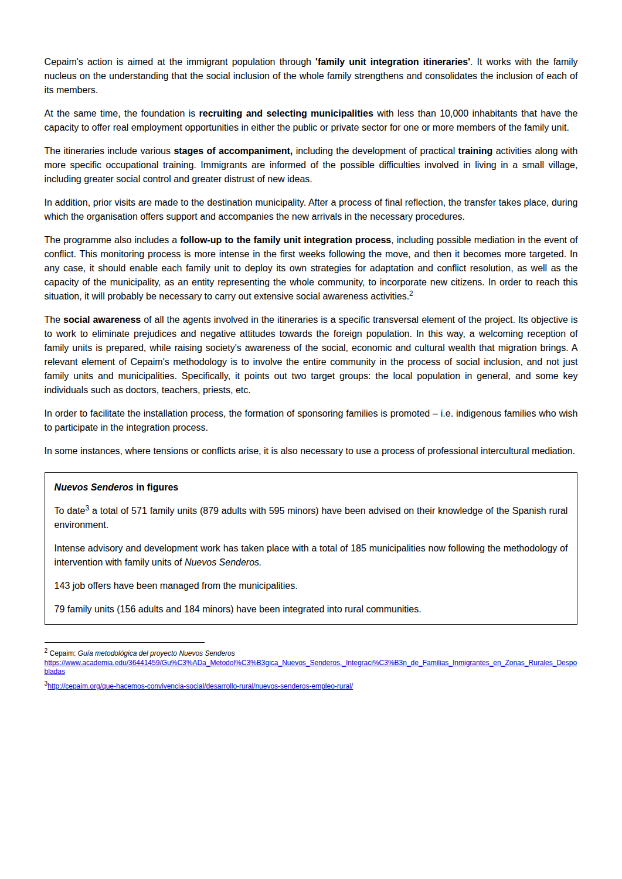Cepaim's action is aimed at the immigrant population through 'family unit integration itineraries'. It works with the family nucleus on the understanding that the social inclusion of the whole family strengthens and consolidates the inclusion of each of its members.
At the same time, the foundation is recruiting and selecting municipalities with less than 10,000 inhabitants that have the capacity to offer real employment opportunities in either the public or private sector for one or more members of the family unit.
The itineraries include various stages of accompaniment, including the development of practical training activities along with more specific occupational training. Immigrants are informed of the possible difficulties involved in living in a small village, including greater social control and greater distrust of new ideas.
In addition, prior visits are made to the destination municipality. After a process of final reflection, the transfer takes place, during which the organisation offers support and accompanies the new arrivals in the necessary procedures.
The programme also includes a follow-up to the family unit integration process, including possible mediation in the event of conflict. This monitoring process is more intense in the first weeks following the move, and then it becomes more targeted. In any case, it should enable each family unit to deploy its own strategies for adaptation and conflict resolution, as well as the capacity of the municipality, as an entity representing the whole community, to incorporate new citizens. In order to reach this situation, it will probably be necessary to carry out extensive social awareness activities.2
The social awareness of all the agents involved in the itineraries is a specific transversal element of the project. Its objective is to work to eliminate prejudices and negative attitudes towards the foreign population. In this way, a welcoming reception of family units is prepared, while raising society's awareness of the social, economic and cultural wealth that migration brings. A relevant element of Cepaim's methodology is to involve the entire community in the process of social inclusion, and not just family units and municipalities. Specifically, it points out two target groups: the local population in general, and some key individuals such as doctors, teachers, priests, etc.
In order to facilitate the installation process, the formation of sponsoring families is promoted – i.e. indigenous families who wish to participate in the integration process.
In some instances, where tensions or conflicts arise, it is also necessary to use a process of professional intercultural mediation.
Nuevos Senderos in figures
To date3 a total of 571 family units (879 adults with 595 minors) have been advised on their knowledge of the Spanish rural environment.
Intense advisory and development work has taken place with a total of 185 municipalities now following the methodology of intervention with family units of Nuevos Senderos.
143 job offers have been managed from the municipalities.
79 family units (156 adults and 184 minors) have been integrated into rural communities.
2 Cepaim: Guía metodológica del proyecto Nuevos Senderos
https://www.academia.edu/36441459/Gu%C3%ADa_Metodol%C3%B3gica_Nuevos_Senderos._Integraci%C3%B3n_de_Familias_Inmigrantes_en_Zonas_Rurales_Despobladas
3 http://cepaim.org/que-hacemos-convivencia-social/desarrollo-rural/nuevos-senderos-empleo-rural/